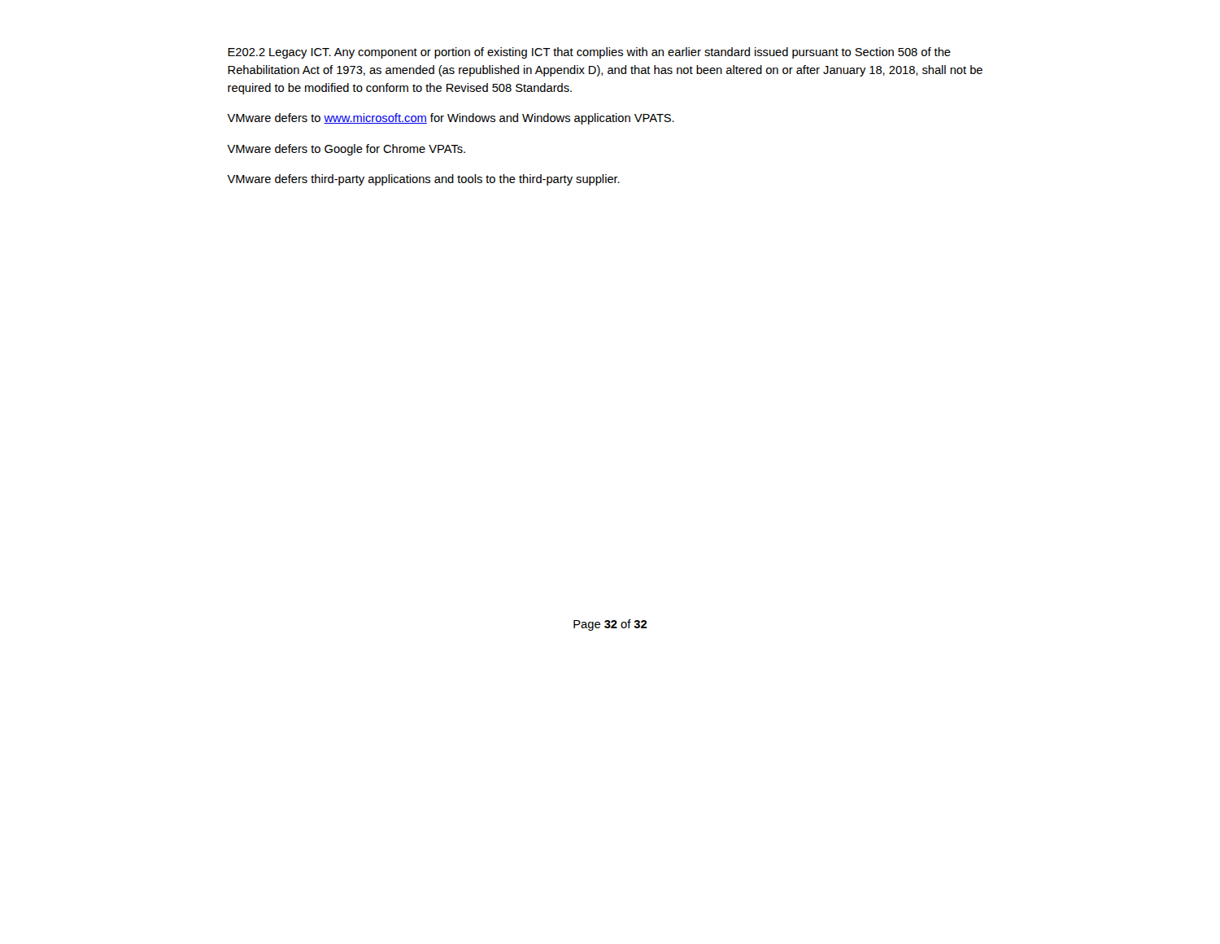E202.2 Legacy ICT. Any component or portion of existing ICT that complies with an earlier standard issued pursuant to Section 508 of the Rehabilitation Act of 1973, as amended (as republished in Appendix D), and that has not been altered on or after January 18, 2018, shall not be required to be modified to conform to the Revised 508 Standards.
VMware defers to www.microsoft.com for Windows and Windows application VPATS.
VMware defers to Google for Chrome VPATs.
VMware defers third-party applications and tools to the third-party supplier.
Page 32 of 32